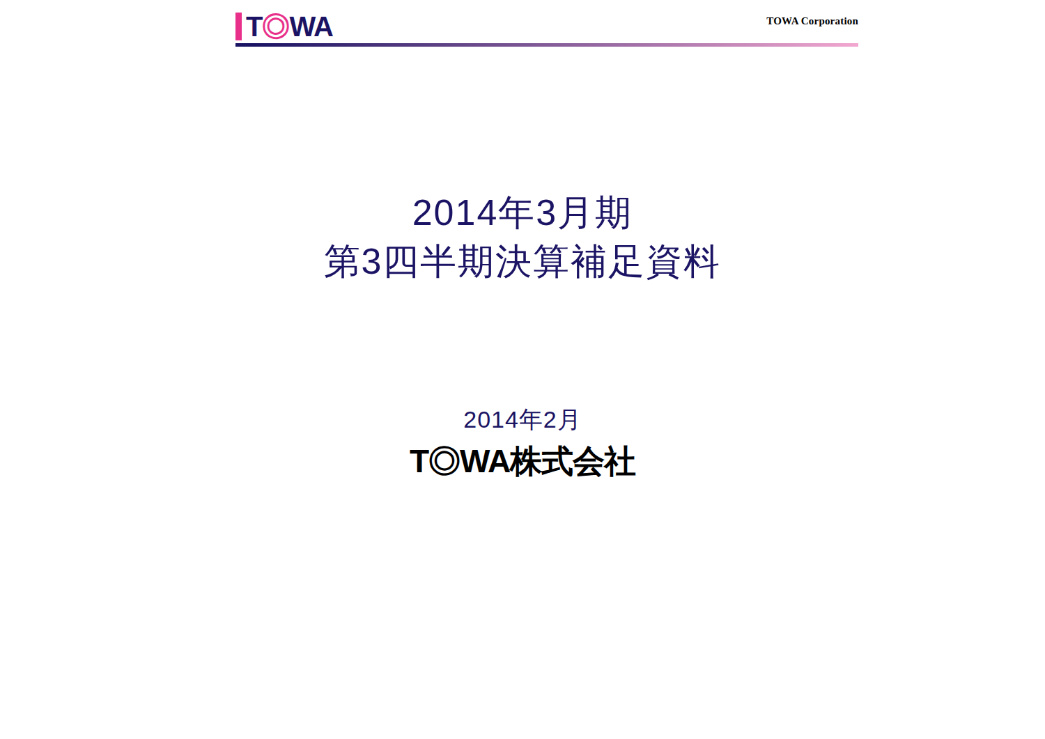T◎WA
TOWA Corporation
2014年3月期
第3四半期決算補足資料
2014年2月
T◎WA株式会社
東証1部：6315